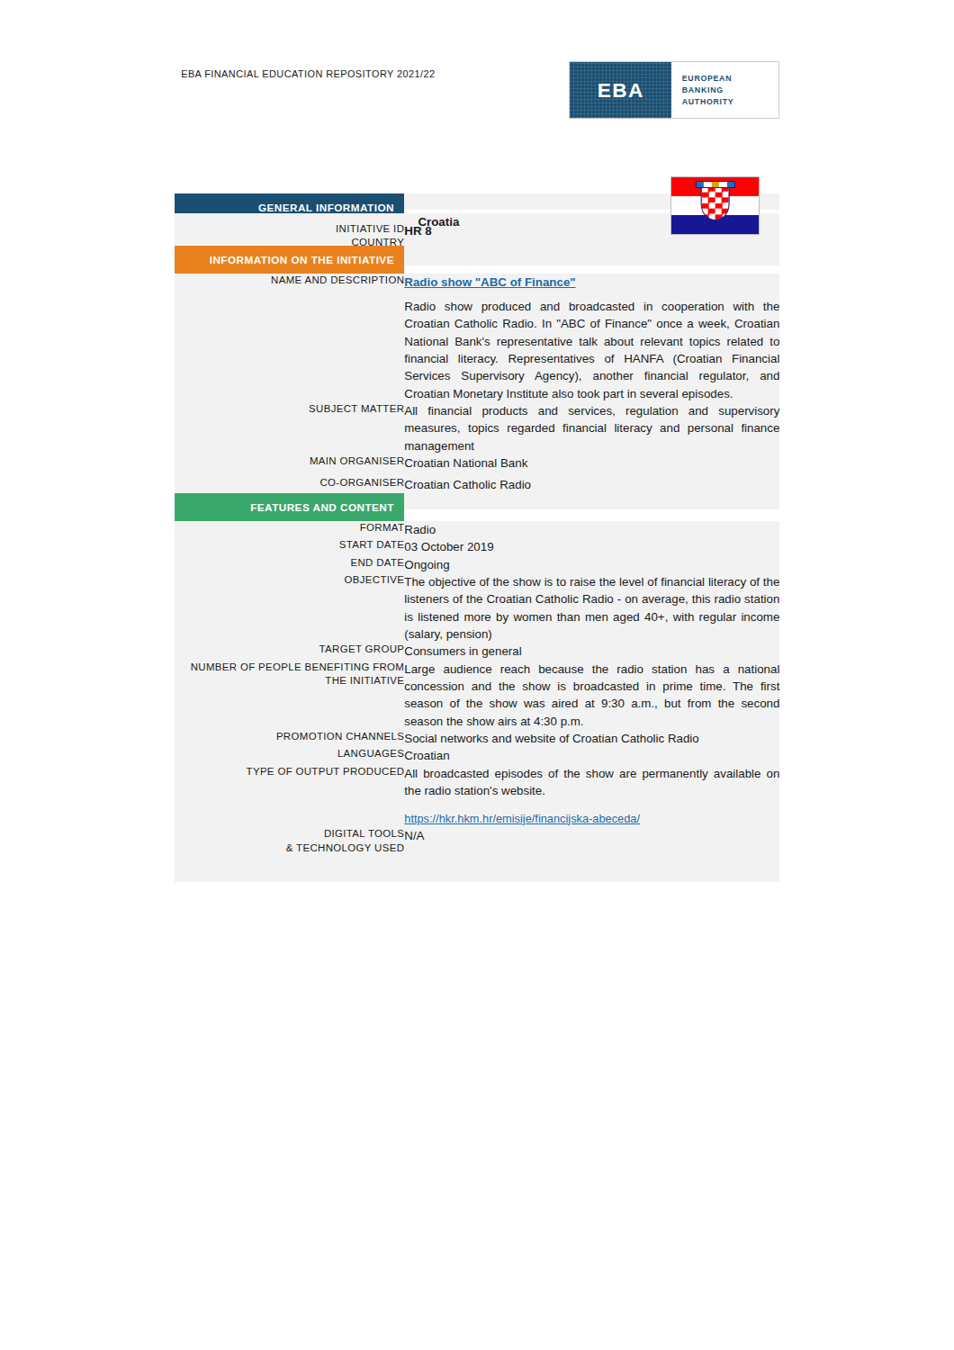EBA FINANCIAL EDUCATION REPOSITORY 2021/22
EBA
EUROPEAN
BANKING
AUTHORITY
| General information | |
| Initiative ID | HR 8 |
| Country |
| | Croatia |
| Information on the initiative | |
| Name and description | Radio show "ABC of Finance" Radio show produced and broadcasted in cooperation with the Croatian Catholic Radio. In "ABC of Finance" once a week, Croatian National Bank's representative talk about relevant topics related to financial literacy. Representatives of HANFA (Croatian Financial Services Supervisory Agency), another financial regulator, and Croatian Monetary Institute also took part in several episodes. |
| Subject matter | All financial products and services, regulation and supervisory measures, topics regarded financial literacy and personal finance management |
| Main organiser | Croatian National Bank |
| Co-organiser | Croatian Catholic Radio |
| Features and content | |
| Format | Radio |
| Start date | 03 October 2019 |
| End date | Ongoing |
| Objective | The objective of the show is to raise the level of financial literacy of the listeners of the Croatian Catholic Radio - on average, this radio station is listened more by women than men aged 40+, with regular income (salary, pension) |
| Target group | Consumers in general |
| Number of people benefiting from the initiative | Large audience reach because the radio station has a national concession and the show is broadcasted in prime time. The first season of the show was aired at 9:30 a.m., but from the second season the show airs at 4:30 p.m. |
| Promotion channels | Social networks and website of Croatian Catholic Radio |
| Languages | Croatian |
| Type of output produced | All broadcasted episodes of the show are permanently available on the radio station's website. https://hkr.hkm.hr/emisije/financijska-abeceda/ |
| Digital tools & technology used | N/A |